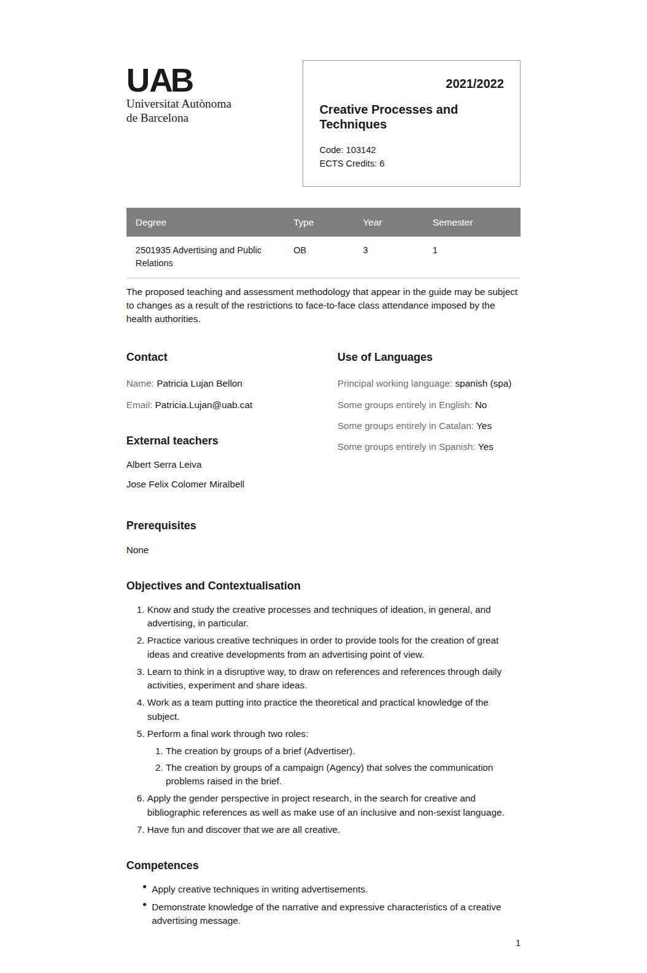UAB
Universitat Autònoma
de Barcelona
2021/2022
Creative Processes and Techniques
Code: 103142
ECTS Credits: 6
| Degree | Type | Year | Semester |
| --- | --- | --- | --- |
| 2501935 Advertising and Public Relations | OB | 3 | 1 |
The proposed teaching and assessment methodology that appear in the guide may be subject to changes as a result of the restrictions to face-to-face class attendance imposed by the health authorities.
Contact
Name: Patricia Lujan Bellon
Email: Patricia.Lujan@uab.cat
External teachers
Albert Serra Leiva
Jose Felix Colomer Miralbell
Use of Languages
Principal working language: spanish (spa)
Some groups entirely in English: No
Some groups entirely in Catalan: Yes
Some groups entirely in Spanish: Yes
Prerequisites
None
Objectives and Contextualisation
Know and study the creative processes and techniques of ideation, in general, and advertising, in particular.
Practice various creative techniques in order to provide tools for the creation of great ideas and creative developments from an advertising point of view.
Learn to think in a disruptive way, to draw on references and references through daily activities, experiment and share ideas.
Work as a team putting into practice the theoretical and practical knowledge of the subject.
Perform a final work through two roles:
The creation by groups of a brief (Advertiser).
The creation by groups of a campaign (Agency) that solves the communication problems raised in the brief.
Apply the gender perspective in project research, in the search for creative and bibliographic references as well as make use of an inclusive and non-sexist language.
Have fun and discover that we are all creative.
Competences
Apply creative techniques in writing advertisements.
Demonstrate knowledge of the narrative and expressive characteristics of a creative advertising message.
1